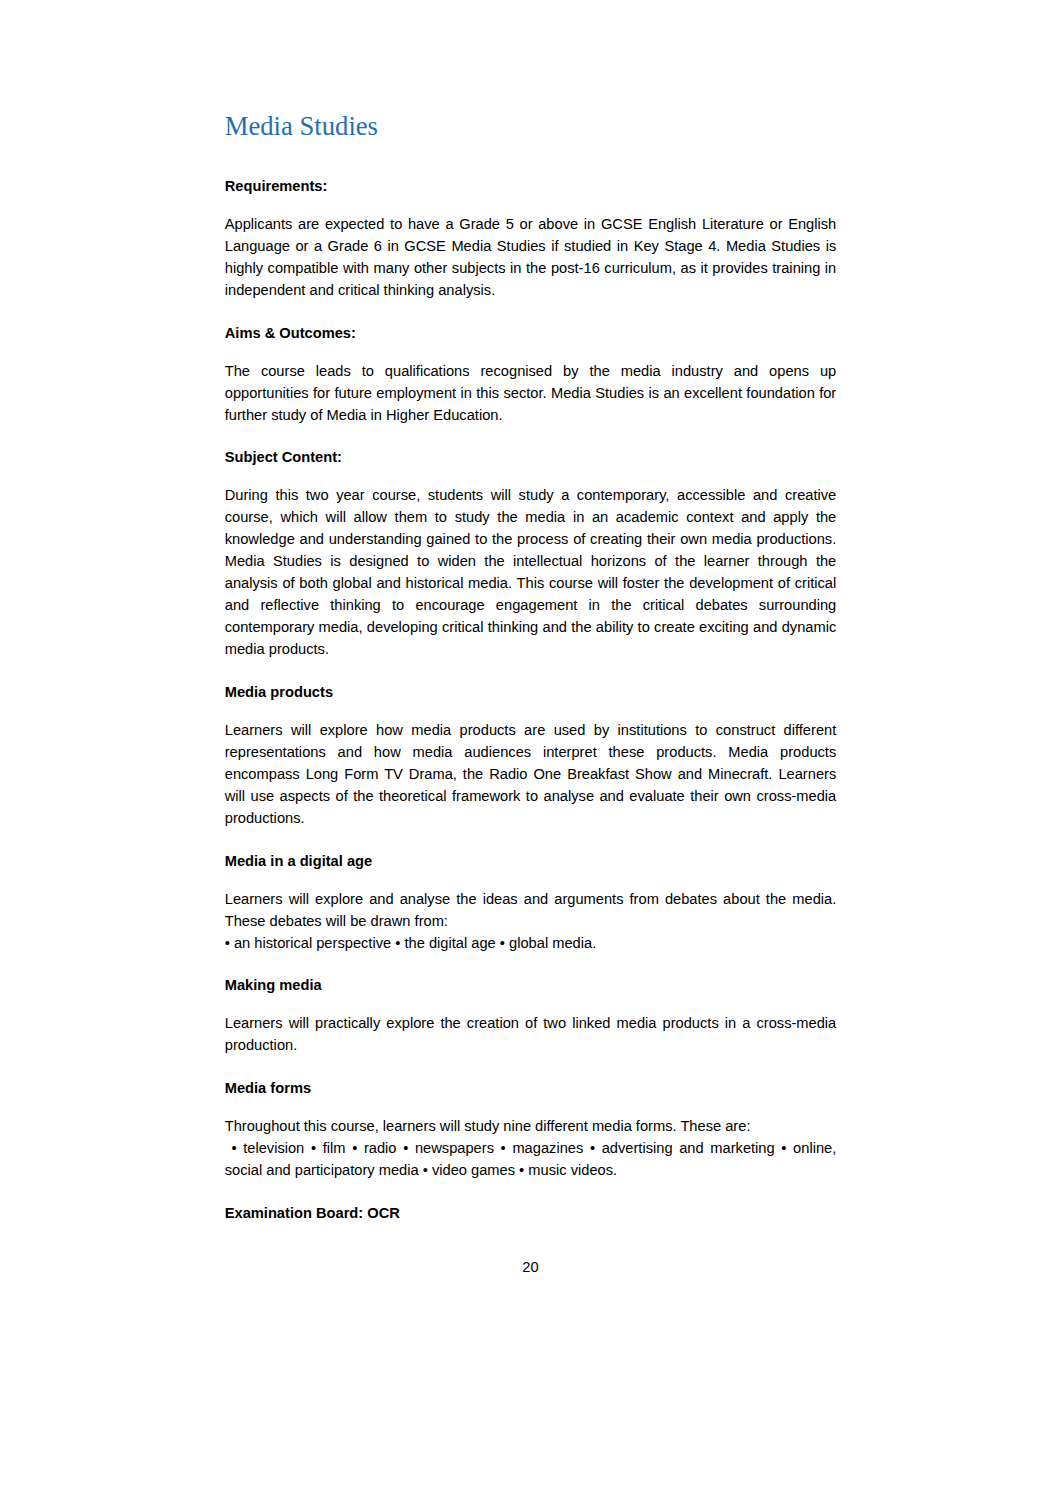Media Studies
Requirements:
Applicants are expected to have a Grade 5 or above in GCSE English Literature or English Language or a Grade 6 in GCSE Media Studies if studied in Key Stage 4. Media Studies is highly compatible with many other subjects in the post-16 curriculum, as it provides training in independent and critical thinking analysis.
Aims & Outcomes:
The course leads to qualifications recognised by the media industry and opens up opportunities for future employment in this sector. Media Studies is an excellent foundation for further study of Media in Higher Education.
Subject Content:
During this two year course, students will study a contemporary, accessible and creative course, which will allow them to study the media in an academic context and apply the knowledge and understanding gained to the process of creating their own media productions. Media Studies is designed to widen the intellectual horizons of the learner through the analysis of both global and historical media. This course will foster the development of critical and reflective thinking to encourage engagement in the critical debates surrounding contemporary media, developing critical thinking and the ability to create exciting and dynamic media products.
Media products
Learners will explore how media products are used by institutions to construct different representations and how media audiences interpret these products. Media products encompass Long Form TV Drama, the Radio One Breakfast Show and Minecraft. Learners will use aspects of the theoretical framework to analyse and evaluate their own cross-media productions.
Media in a digital age
Learners will explore and analyse the ideas and arguments from debates about the media. These debates will be drawn from:
• an historical perspective • the digital age • global media.
Making media
Learners will practically explore the creation of two linked media products in a cross-media production.
Media forms
Throughout this course, learners will study nine different media forms. These are:
• television • film • radio • newspapers • magazines • advertising and marketing • online, social and participatory media • video games • music videos.
Examination Board: OCR
20